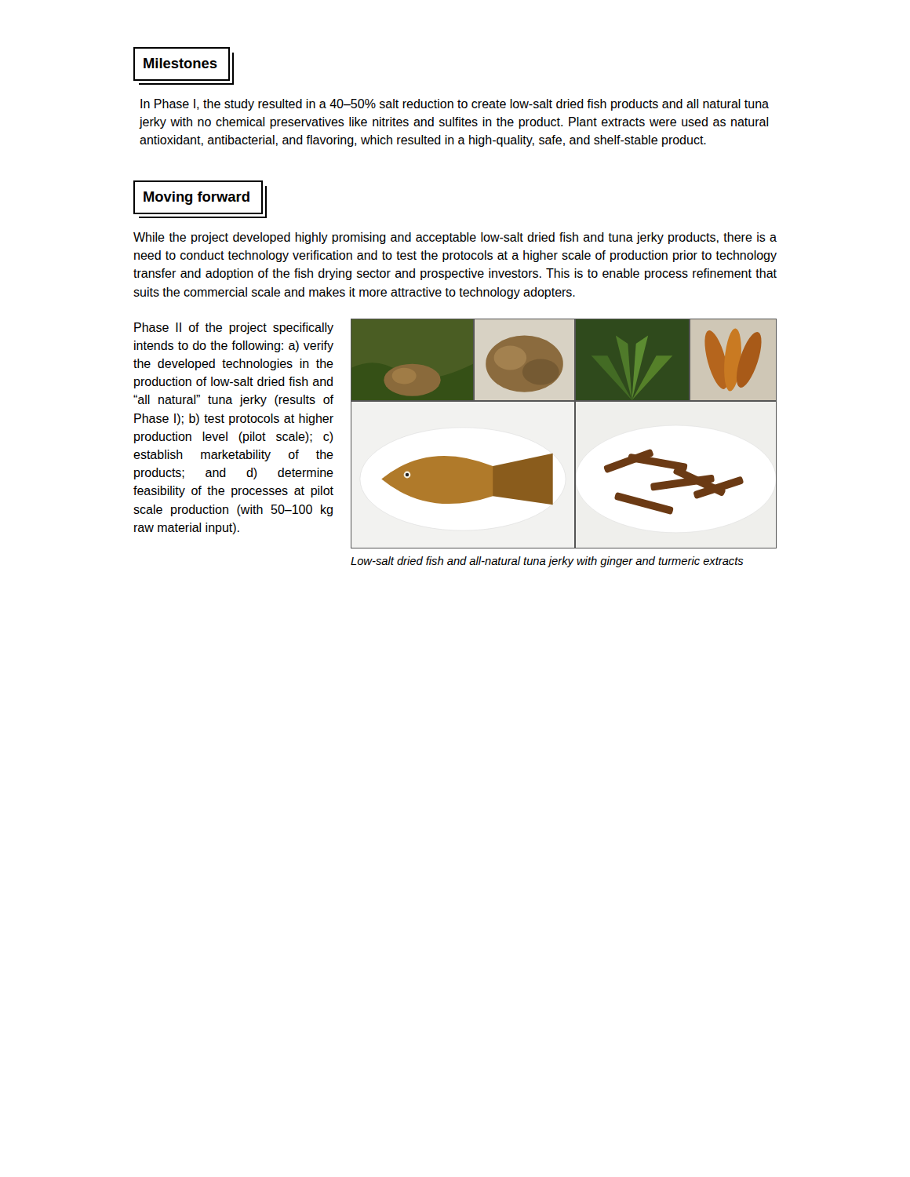Milestones
In Phase I, the study resulted in a 40–50% salt reduction to create low-salt dried fish products and all natural tuna jerky with no chemical preservatives like nitrites and sulfites in the product. Plant extracts were used as natural antioxidant, antibacterial, and flavoring, which resulted in a high-quality, safe, and shelf-stable product.
Moving forward
While the project developed highly promising and acceptable low-salt dried fish and tuna jerky products, there is a need to conduct technology verification and to test the protocols at a higher scale of production prior to technology transfer and adoption of the fish drying sector and prospective investors. This is to enable process refinement that suits the commercial scale and makes it more attractive to technology adopters.
Phase II of the project specifically intends to do the following: a) verify the developed technologies in the production of low-salt dried fish and “all natural” tuna jerky (results of Phase I); b) test protocols at higher production level (pilot scale); c) establish marketability of the products; and d) determine feasibility of the processes at pilot scale production (with 50–100 kg raw material input).
Low-salt dried fish and all-natural tuna jerky with ginger and turmeric extracts